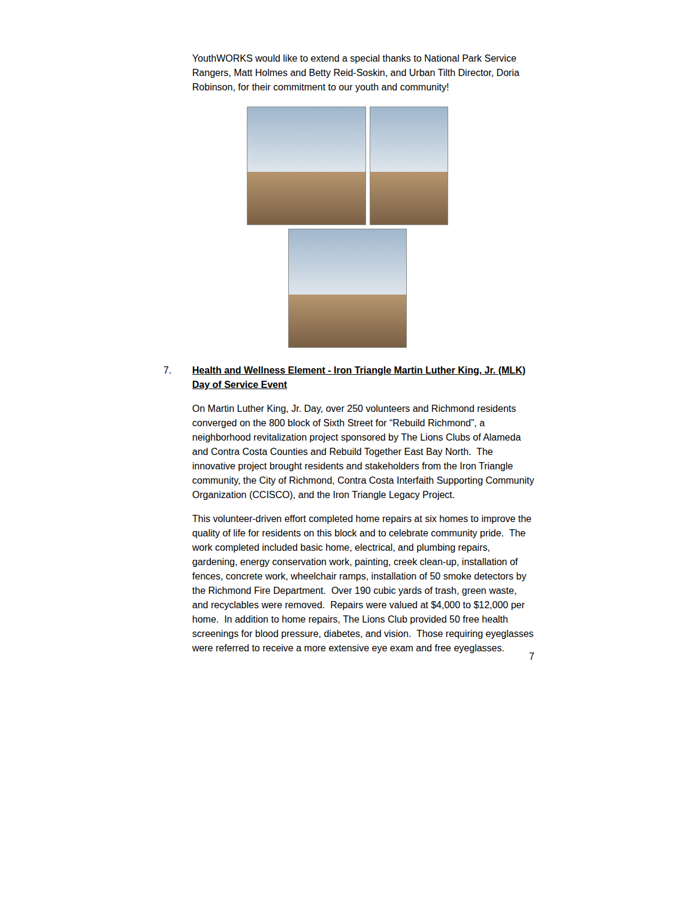YouthWORKS would like to extend a special thanks to National Park Service Rangers, Matt Holmes and Betty Reid-Soskin, and Urban Tilth Director, Doria Robinson, for their commitment to our youth and community!
7.
Health and Wellness Element - Iron Triangle Martin Luther King, Jr. (MLK) Day of Service Event
On Martin Luther King, Jr. Day, over 250 volunteers and Richmond residents converged on the 800 block of Sixth Street for “Rebuild Richmond”, a neighborhood revitalization project sponsored by The Lions Clubs of Alameda and Contra Costa Counties and Rebuild Together East Bay North. The innovative project brought residents and stakeholders from the Iron Triangle community, the City of Richmond, Contra Costa Interfaith Supporting Community Organization (CCISCO), and the Iron Triangle Legacy Project.
This volunteer-driven effort completed home repairs at six homes to improve the quality of life for residents on this block and to celebrate community pride. The work completed included basic home, electrical, and plumbing repairs, gardening, energy conservation work, painting, creek clean-up, installation of fences, concrete work, wheelchair ramps, installation of 50 smoke detectors by the Richmond Fire Department. Over 190 cubic yards of trash, green waste, and recyclables were removed. Repairs were valued at $4,000 to $12,000 per home. In addition to home repairs, The Lions Club provided 50 free health screenings for blood pressure, diabetes, and vision. Those requiring eyeglasses were referred to receive a more extensive eye exam and free eyeglasses.
7